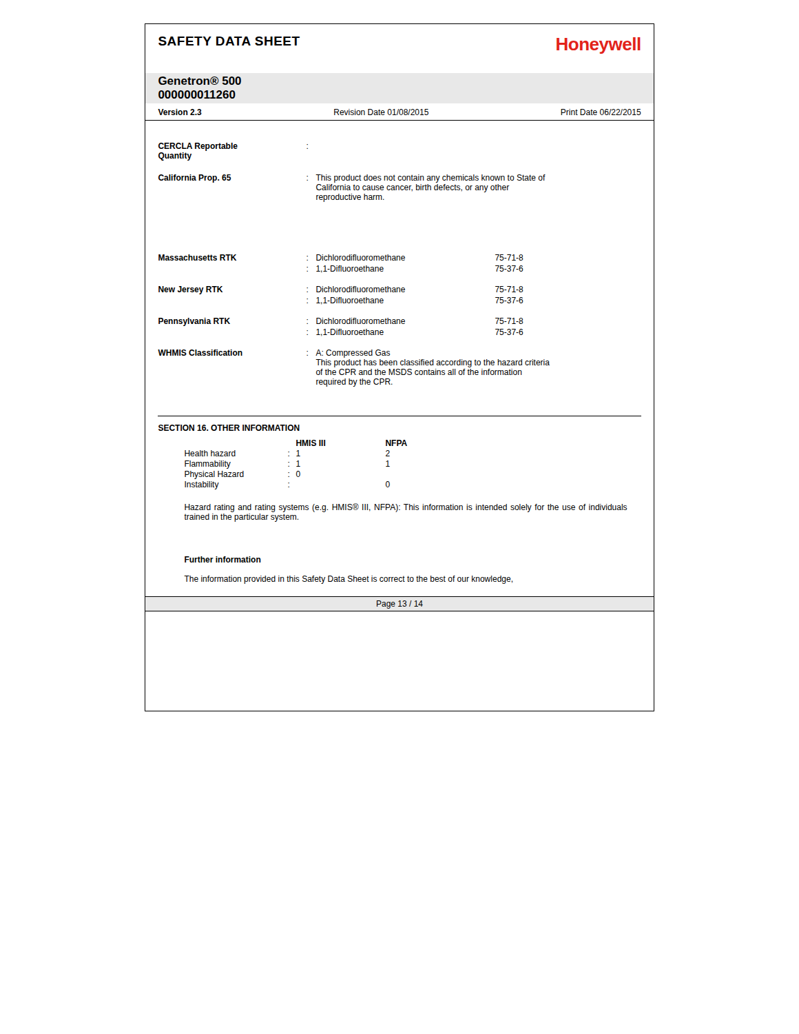SAFETY DATA SHEET
Honeywell
Genetron® 500
000000011260
Version 2.3
Revision Date 01/08/2015
Print Date 06/22/2015
| CERCLA Reportable Quantity | : | |
| California Prop. 65 | : | This product does not contain any chemicals known to State of California to cause cancer, birth defects, or any other reproductive harm. |
| Massachusetts RTK | : | Dichlorodifluoromethane 75-71-8 |
| | : | 1,1-Difluoroethane 75-37-6 |
| New Jersey RTK | : | Dichlorodifluoromethane 75-71-8 |
| | : | 1,1-Difluoroethane 75-37-6 |
| Pennsylvania RTK | : | Dichlorodifluoromethane 75-71-8 |
| | : | 1,1-Difluoroethane 75-37-6 |
| WHMIS Classification | : | A: Compressed Gas This product has been classified according to the hazard criteria of the CPR and the MSDS contains all of the information required by the CPR. |
SECTION 16. OTHER INFORMATION
| | | HMIS III | NFPA |
| Health hazard | : | 1 | 2 |
| Flammability | : | 1 | 1 |
| Physical Hazard | : | 0 | |
| Instability | : | | 0 |
Hazard rating and rating systems (e.g. HMIS® III, NFPA): This information is intended solely for the use of individuals trained in the particular system.
Further information
The information provided in this Safety Data Sheet is correct to the best of our knowledge,
Page 13 / 14